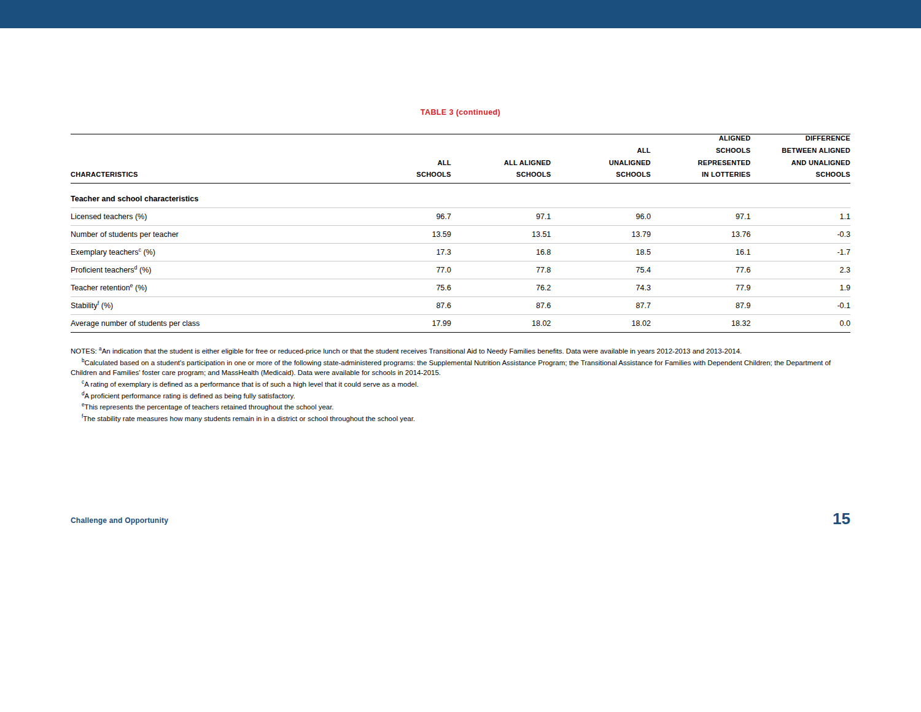TABLE 3 (continued)
| | | | | ALIGNED | DIFFERENCE |
| --- | --- | --- | --- | --- | --- |
| | | | ALL | SCHOOLS | BETWEEN ALIGNED |
| | ALL | ALL ALIGNED | UNALIGNED | REPRESENTED | AND UNALIGNED |
| CHARACTERISTICS | SCHOOLS | SCHOOLS | SCHOOLS | IN LOTTERIES | SCHOOLS |
| Teacher and school characteristics | | | | | |
| Licensed teachers (%) | 96.7 | 97.1 | 96.0 | 97.1 | 1.1 |
| Number of students per teacher | 13.59 | 13.51 | 13.79 | 13.76 | -0.3 |
| Exemplary teachers c (%) | 17.3 | 16.8 | 18.5 | 16.1 | -1.7 |
| Proficient teachers d (%) | 77.0 | 77.8 | 75.4 | 77.6 | 2.3 |
| Teacher retention e (%) | 75.6 | 76.2 | 74.3 | 77.9 | 1.9 |
| Stability f (%) | 87.6 | 87.6 | 87.7 | 87.9 | -0.1 |
| Average number of students per class | 17.99 | 18.02 | 18.02 | 18.32 | 0.0 |
NOTES: aAn indication that the student is either eligible for free or reduced-price lunch or that the student receives Transitional Aid to Needy Families benefits. Data were available in years 2012-2013 and 2013-2014.
bCalculated based on a student's participation in one or more of the following state-administered programs: the Supplemental Nutrition Assistance Program; the Transitional Assistance for Families with Dependent Children; the Department of Children and Families' foster care program; and MassHealth (Medicaid). Data were available for schools in 2014-2015.
cA rating of exemplary is defined as a performance that is of such a high level that it could serve as a model.
dA proficient performance rating is defined as being fully satisfactory.
eThis represents the percentage of teachers retained throughout the school year.
fThe stability rate measures how many students remain in in a district or school throughout the school year.
Challenge and Opportunity 15